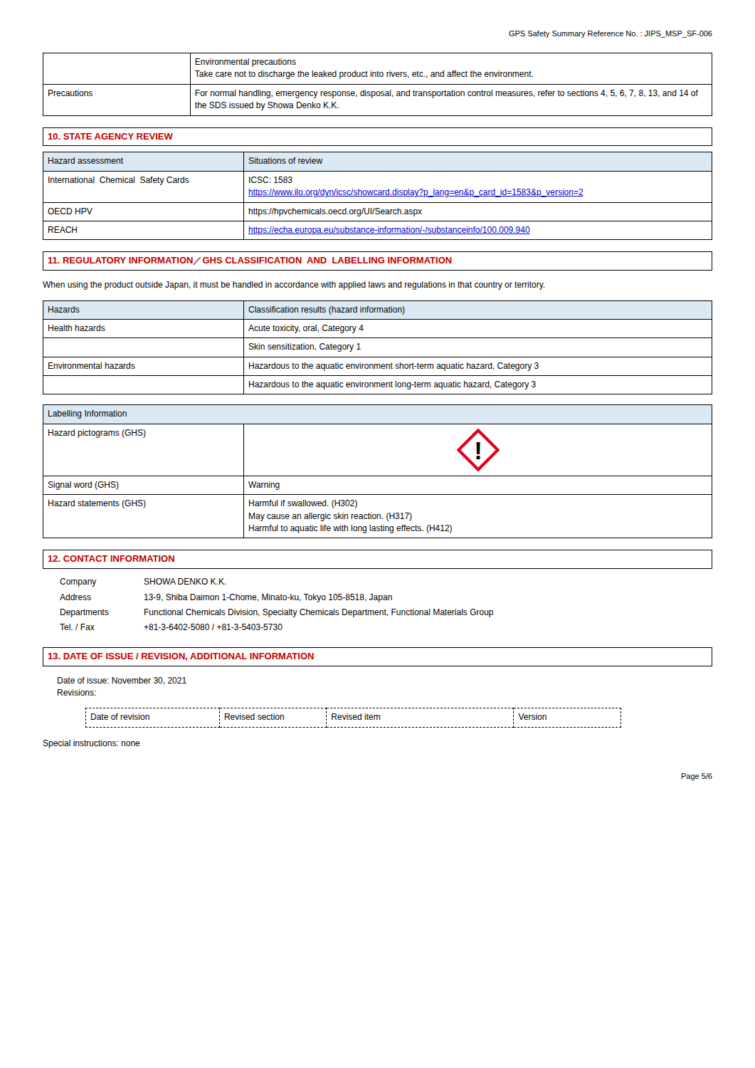GPS Safety Summary Reference No. : JIPS_MSP_SF-006
| | Environmental precautions Take care not to discharge the leaked product into rivers, etc., and affect the environment. |
| Precautions | For normal handling, emergency response, disposal, and transportation control measures, refer to sections 4, 5, 6, 7, 8, 13, and 14 of the SDS issued by Showa Denko K.K. |
10. STATE AGENCY REVIEW
| Hazard assessment | Situations of review |
| --- | --- |
| International Chemical Safety Cards | ICSC: 1583 https://www.ilo.org/dyn/icsc/showcard.display?p_lang=en&p_card_id=1583&p_version=2 |
| OECD HPV | https://hpvchemicals.oecd.org/UI/Search.aspx |
| REACH | https://echa.europa.eu/substance-information/-/substanceinfo/100.009.940 |
11. REGULATORY INFORMATION／GHS CLASSIFICATION AND LABELLING INFORMATION
When using the product outside Japan, it must be handled in accordance with applied laws and regulations in that country or territory.
| Hazards | Classification results (hazard information) |
| --- | --- |
| Health hazards | Acute toxicity, oral, Category 4 |
| | Skin sensitization, Category 1 |
| Environmental hazards | Hazardous to the aquatic environment short-term aquatic hazard, Category 3 |
| | Hazardous to the aquatic environment long-term aquatic hazard, Category 3 |
| Labelling Information |
| --- |
| Hazard pictograms (GHS) | ! |
| Signal word (GHS) | Warning |
| Hazard statements (GHS) | Harmful if swallowed. (H302) May cause an allergic skin reaction. (H317) Harmful to aquatic life with long lasting effects. (H412) |
12. CONTACT INFORMATION
| Company | SHOWA DENKO K.K. |
| Address | 13-9, Shiba Daimon 1-Chome, Minato-ku, Tokyo 105-8518, Japan |
| Departments | Functional Chemicals Division, Specialty Chemicals Department, Functional Materials Group |
| Tel. / Fax | +81-3-6402-5080 / +81-3-5403-5730 |
13. DATE OF ISSUE / REVISION, ADDITIONAL INFORMATION
Date of issue: November 30, 2021
Revisions:
| Date of revision | Revised section | Revised item | Version |
Special instructions: none
Page 5/6